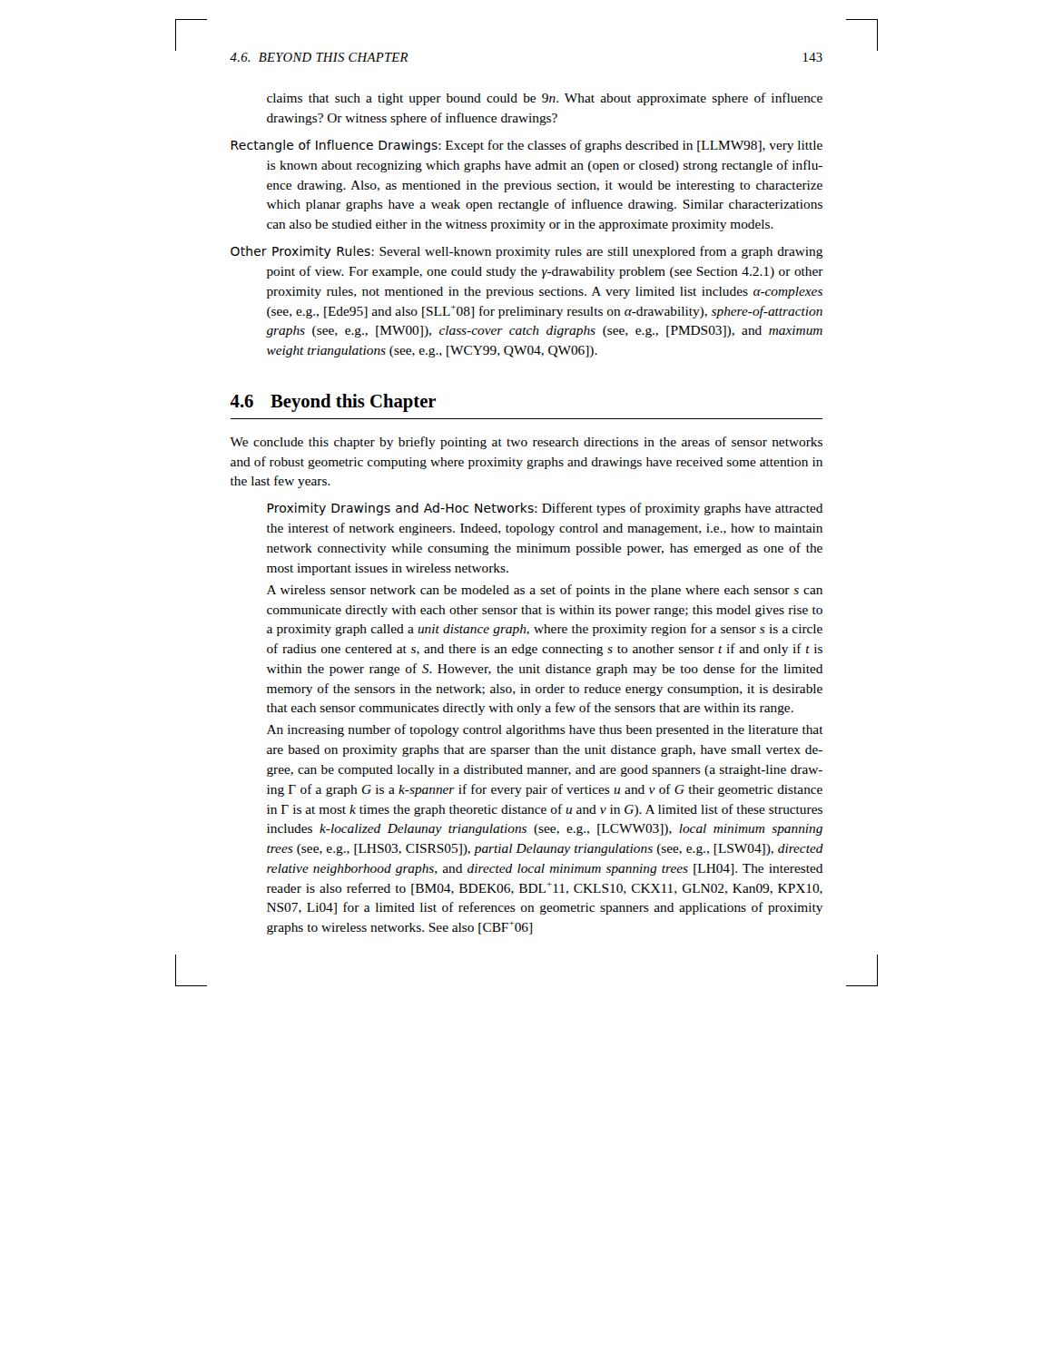4.6. BEYOND THIS CHAPTER 143
claims that such a tight upper bound could be 9n. What about approximate sphere of influence drawings? Or witness sphere of influence drawings?
Rectangle of Influence Drawings: Except for the classes of graphs described in [LLMW98], very little is known about recognizing which graphs have admit an (open or closed) strong rectangle of influence drawing. Also, as mentioned in the previous section, it would be interesting to characterize which planar graphs have a weak open rectangle of influence drawing. Similar characterizations can also be studied either in the witness proximity or in the approximate proximity models.
Other Proximity Rules: Several well-known proximity rules are still unexplored from a graph drawing point of view. For example, one could study the γ-drawability problem (see Section 4.2.1) or other proximity rules, not mentioned in the previous sections. A very limited list includes α-complexes (see, e.g., [Ede95] and also [SLL+08] for preliminary results on α-drawability), sphere-of-attraction graphs (see, e.g., [MW00]), class-cover catch digraphs (see, e.g., [PMDS03]), and maximum weight triangulations (see, e.g., [WCY99, QW04, QW06]).
4.6 Beyond this Chapter
We conclude this chapter by briefly pointing at two research directions in the areas of sensor networks and of robust geometric computing where proximity graphs and drawings have received some attention in the last few years.
Proximity Drawings and Ad-Hoc Networks: Different types of proximity graphs have attracted the interest of network engineers. Indeed, topology control and management, i.e., how to maintain network connectivity while consuming the minimum possible power, has emerged as one of the most important issues in wireless networks.
A wireless sensor network can be modeled as a set of points in the plane where each sensor s can communicate directly with each other sensor that is within its power range; this model gives rise to a proximity graph called a unit distance graph, where the proximity region for a sensor s is a circle of radius one centered at s, and there is an edge connecting s to another sensor t if and only if t is within the power range of S. However, the unit distance graph may be too dense for the limited memory of the sensors in the network; also, in order to reduce energy consumption, it is desirable that each sensor communicates directly with only a few of the sensors that are within its range.
An increasing number of topology control algorithms have thus been presented in the literature that are based on proximity graphs that are sparser than the unit distance graph, have small vertex degree, can be computed locally in a distributed manner, and are good spanners (a straight-line drawing Γ of a graph G is a k-spanner if for every pair of vertices u and v of G their geometric distance in Γ is at most k times the graph theoretic distance of u and v in G). A limited list of these structures includes k-localized Delaunay triangulations (see, e.g., [LCWW03]), local minimum spanning trees (see, e.g., [LHS03, CISRS05]), partial Delaunay triangulations (see, e.g., [LSW04]), directed relative neighborhood graphs, and directed local minimum spanning trees [LH04]. The interested reader is also referred to [BM04, BDEK06, BDL+11, CKLS10, CKX11, GLN02, Kan09, KPX10, NS07, Li04] for a limited list of references on geometric spanners and applications of proximity graphs to wireless networks. See also [CBF+06]